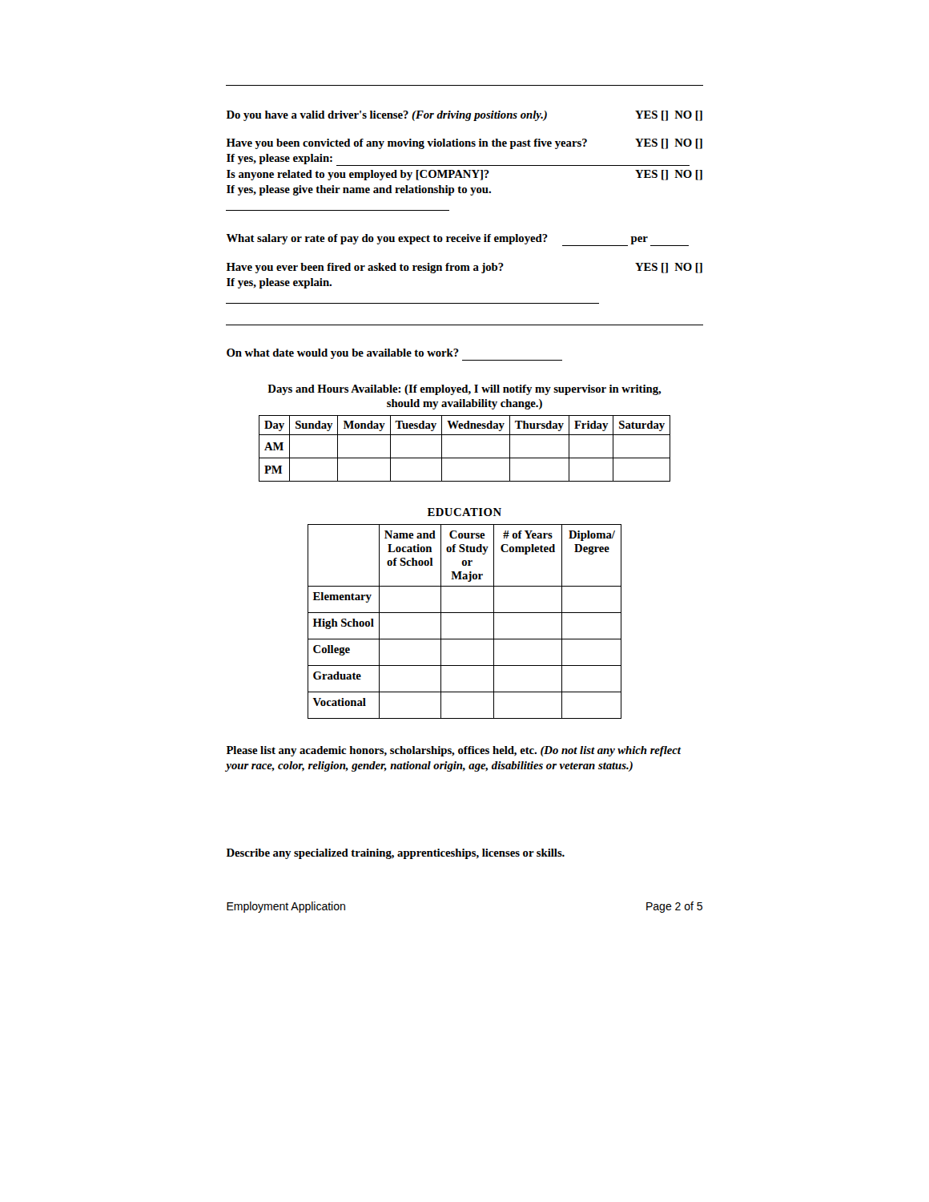Do you have a valid driver's license? (For driving positions only.)
YES [] NO []
Have you been convicted of any moving violations in the past five years?
YES [] NO []
If yes, please explain:
Is anyone related to you employed by [COMPANY]?
YES [] NO []
If yes, please give their name and relationship to you.
What salary or rate of pay do you expect to receive if employed? per
Have you ever been fired or asked to resign from a job?
YES [] NO []
If yes, please explain.
On what date would you be available to work?
Days and Hours Available: (If employed, I will notify my supervisor in writing, should my availability change.)
| Day | Sunday | Monday | Tuesday | Wednesday | Thursday | Friday | Saturday |
| --- | --- | --- | --- | --- | --- | --- | --- |
| AM | | | | | | | |
| PM | | | | | | | |
EDUCATION
| | Name and Location of School | Course of Study or Major | # of Years Completed | Diploma/ Degree |
| Elementary | | | | |
| High School | | | | |
| College | | | | |
| Graduate | | | | |
| Vocational | | | | |
Please list any academic honors, scholarships, offices held, etc. (Do not list any which reflect your race, color, religion, gender, national origin, age, disabilities or veteran status.)
Describe any specialized training, apprenticeships, licenses or skills.
Employment Application
Page 2 of 5